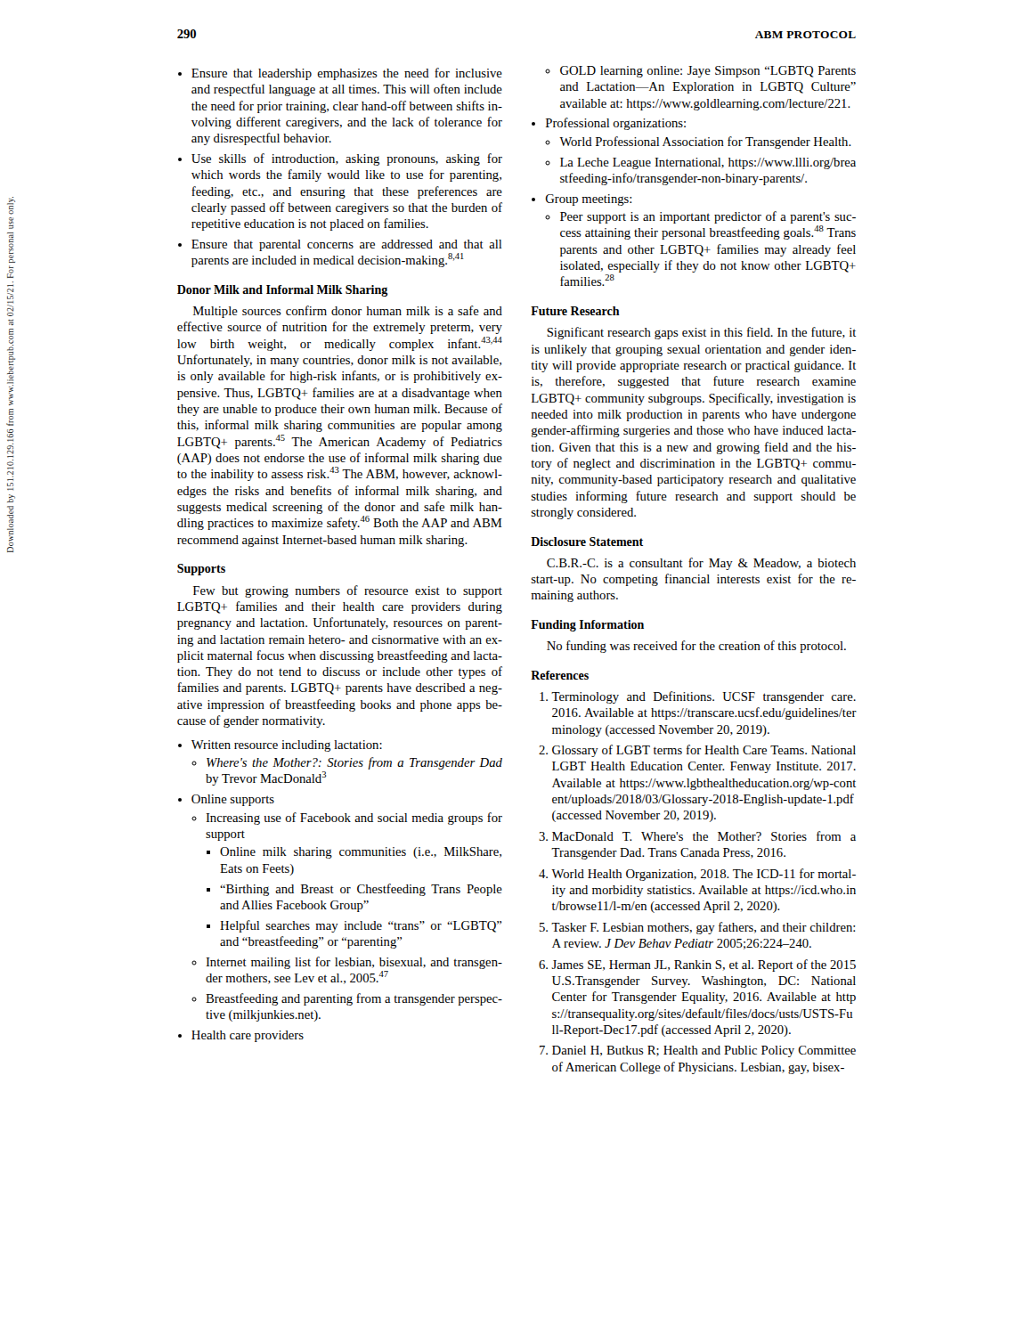Downloaded by 151.210.129.166 from www.liebertpub.com at 02/15/21. For personal use only.
290 ABM PROTOCOL
Ensure that leadership emphasizes the need for inclusive and respectful language at all times. This will often include the need for prior training, clear hand-off between shifts involving different caregivers, and the lack of tolerance for any disrespectful behavior.
Use skills of introduction, asking pronouns, asking for which words the family would like to use for parenting, feeding, etc., and ensuring that these preferences are clearly passed off between caregivers so that the burden of repetitive education is not placed on families.
Ensure that parental concerns are addressed and that all parents are included in medical decision-making.8,41
Donor Milk and Informal Milk Sharing
Multiple sources confirm donor human milk is a safe and effective source of nutrition for the extremely preterm, very low birth weight, or medically complex infant.43,44 Unfortunately, in many countries, donor milk is not available, is only available for high-risk infants, or is prohibitively expensive. Thus, LGBTQ+ families are at a disadvantage when they are unable to produce their own human milk. Because of this, informal milk sharing communities are popular among LGBTQ+ parents.45 The American Academy of Pediatrics (AAP) does not endorse the use of informal milk sharing due to the inability to assess risk.43 The ABM, however, acknowledges the risks and benefits of informal milk sharing, and suggests medical screening of the donor and safe milk handling practices to maximize safety.46 Both the AAP and ABM recommend against Internet-based human milk sharing.
Supports
Few but growing numbers of resource exist to support LGBTQ+ families and their health care providers during pregnancy and lactation. Unfortunately, resources on parenting and lactation remain hetero- and cisnormative with an explicit maternal focus when discussing breastfeeding and lactation. They do not tend to discuss or include other types of families and parents. LGBTQ+ parents have described a negative impression of breastfeeding books and phone apps because of gender normativity.
Written resource including lactation:
Where's the Mother?: Stories from a Transgender Dad by Trevor MacDonald3
Online supports
Increasing use of Facebook and social media groups for support
Online milk sharing communities (i.e., MilkShare, Eats on Feets)
“Birthing and Breast or Chestfeeding Trans People and Allies Facebook Group”
Helpful searches may include “trans” or “LGBTQ” and “breastfeeding” or “parenting”
Internet mailing list for lesbian, bisexual, and transgender mothers, see Lev et al., 2005.47
Breastfeeding and parenting from a transgender perspective (milkjunkies.net).
Health care providers
GOLD learning online: Jaye Simpson “LGBTQ Parents and Lactation—An Exploration in LGBTQ Culture” available at: https://www.goldlearning.com/lecture/221.
Professional organizations:
World Professional Association for Transgender Health.
La Leche League International, https://www.llli.org/breastfeeding-info/transgender-non-binary-parents/.
Group meetings:
Peer support is an important predictor of a parent's success attaining their personal breastfeeding goals.48 Trans parents and other LGBTQ+ families may already feel isolated, especially if they do not know other LGBTQ+ families.28
Future Research
Significant research gaps exist in this field. In the future, it is unlikely that grouping sexual orientation and gender identity will provide appropriate research or practical guidance. It is, therefore, suggested that future research examine LGBTQ+ community subgroups. Specifically, investigation is needed into milk production in parents who have undergone gender-affirming surgeries and those who have induced lactation. Given that this is a new and growing field and the history of neglect and discrimination in the LGBTQ+ community, community-based participatory research and qualitative studies informing future research and support should be strongly considered.
Disclosure Statement
C.B.R.-C. is a consultant for May & Meadow, a biotech start-up. No competing financial interests exist for the remaining authors.
Funding Information
No funding was received for the creation of this protocol.
References
Terminology and Definitions. UCSF transgender care. 2016. Available at https://transcare.ucsf.edu/guidelines/terminology (accessed November 20, 2019).
Glossary of LGBT terms for Health Care Teams. National LGBT Health Education Center. Fenway Institute. 2017. Available at https://www.lgbthealtheducation.org/wp-content/uploads/2018/03/Glossary-2018-English-update-1.pdf (accessed November 20, 2019).
MacDonald T. Where's the Mother? Stories from a Transgender Dad. Trans Canada Press, 2016.
World Health Organization, 2018. The ICD-11 for mortality and morbidity statistics. Available at https://icd.who.int/browse11/l-m/en (accessed April 2, 2020).
Tasker F. Lesbian mothers, gay fathers, and their children: A review. J Dev Behav Pediatr 2005;26:224–240.
James SE, Herman JL, Rankin S, et al. Report of the 2015 U.S.Transgender Survey. Washington, DC: National Center for Transgender Equality, 2016. Available at https://transequality.org/sites/default/files/docs/usts/USTS-Full-Report-Dec17.pdf (accessed April 2, 2020).
Daniel H, Butkus R; Health and Public Policy Committee of American College of Physicians. Lesbian, gay, bisex-